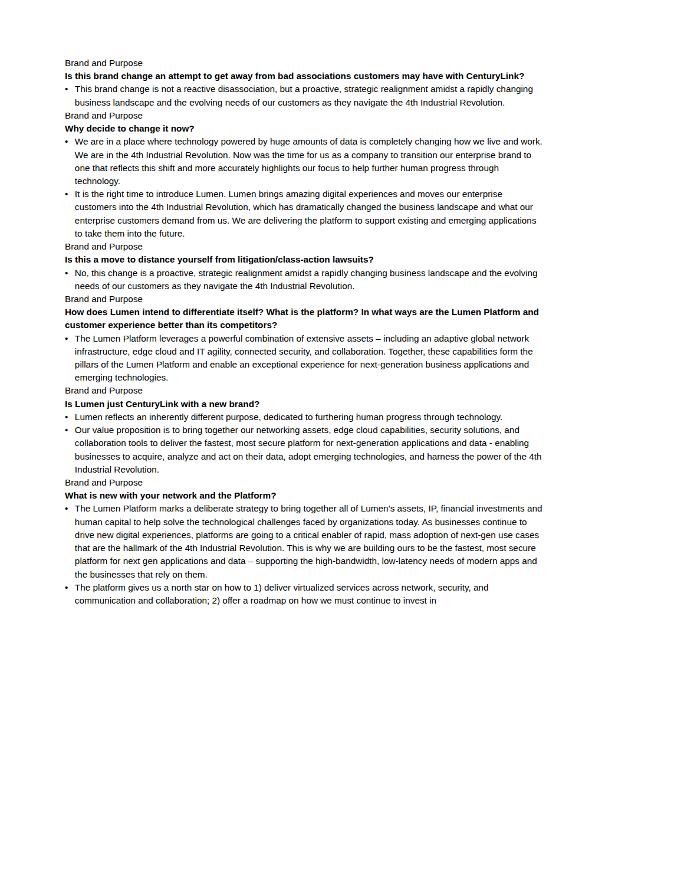Brand and Purpose
Is this brand change an attempt to get away from bad associations customers may have with CenturyLink?
This brand change is not a reactive disassociation, but a proactive, strategic realignment amidst a rapidly changing business landscape and the evolving needs of our customers as they navigate the 4th Industrial Revolution.
Brand and Purpose
Why decide to change it now?
We are in a place where technology powered by huge amounts of data is completely changing how we live and work. We are in the 4th Industrial Revolution. Now was the time for us as a company to transition our enterprise brand to one that reflects this shift and more accurately highlights our focus to help further human progress through technology.
It is the right time to introduce Lumen. Lumen brings amazing digital experiences and moves our enterprise customers into the 4th Industrial Revolution, which has dramatically changed the business landscape and what our enterprise customers demand from us. We are delivering the platform to support existing and emerging applications to take them into the future.
Brand and Purpose
Is this a move to distance yourself from litigation/class-action lawsuits?
No, this change is a proactive, strategic realignment amidst a rapidly changing business landscape and the evolving needs of our customers as they navigate the 4th Industrial Revolution.
Brand and Purpose
How does Lumen intend to differentiate itself? What is the platform? In what ways are the Lumen Platform and customer experience better than its competitors?
The Lumen Platform leverages a powerful combination of extensive assets – including an adaptive global network infrastructure, edge cloud and IT agility, connected security, and collaboration. Together, these capabilities form the pillars of the Lumen Platform and enable an exceptional experience for next-generation business applications and emerging technologies.
Brand and Purpose
Is Lumen just CenturyLink with a new brand?
Lumen reflects an inherently different purpose, dedicated to furthering human progress through technology.
Our value proposition is to bring together our networking assets, edge cloud capabilities, security solutions, and collaboration tools to deliver the fastest, most secure platform for next-generation applications and data - enabling businesses to acquire, analyze and act on their data, adopt emerging technologies, and harness the power of the 4th Industrial Revolution.
Brand and Purpose
What is new with your network and the Platform?
The Lumen Platform marks a deliberate strategy to bring together all of Lumen’s assets, IP, financial investments and human capital to help solve the technological challenges faced by organizations today. As businesses continue to drive new digital experiences, platforms are going to a critical enabler of rapid, mass adoption of next-gen use cases that are the hallmark of the 4th Industrial Revolution. This is why we are building ours to be the fastest, most secure platform for next gen applications and data – supporting the high-bandwidth, low-latency needs of modern apps and the businesses that rely on them.
The platform gives us a north star on how to 1) deliver virtualized services across network, security, and communication and collaboration; 2) offer a roadmap on how we must continue to invest in